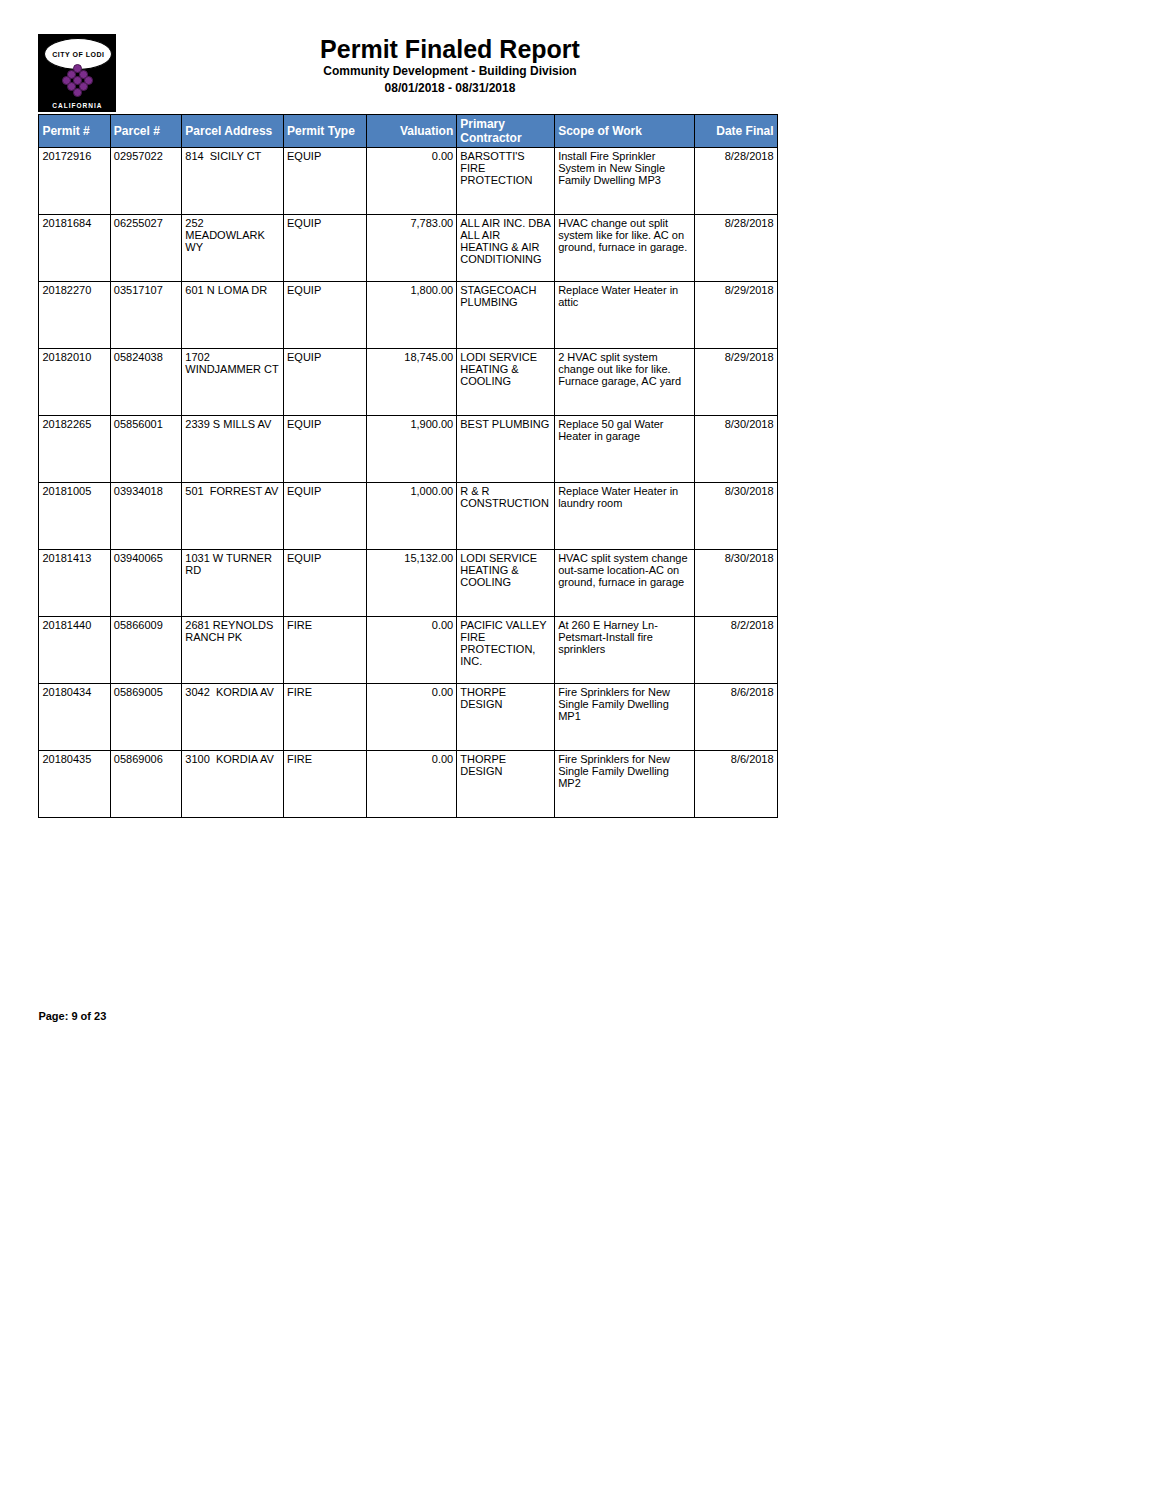CITY OF LODI
CALIFORNIA
Permit Finaled Report
Community Development - Building Division
08/01/2018 - 08/31/2018
| Permit # | Parcel # | Parcel Address | Permit Type | Valuation | Primary Contractor | Scope of Work | Date Final |
| --- | --- | --- | --- | --- | --- | --- | --- |
| 20172916 | 02957022 | 814 SICILY CT | EQUIP | 0.00 | BARSOTTI'S FIRE PROTECTION | Install Fire Sprinkler System in New Single Family Dwelling MP3 | 8/28/2018 |
| 20181684 | 06255027 | 252 MEADOWLARK WY | EQUIP | 7,783.00 | ALL AIR INC. DBA ALL AIR HEATING & AIR CONDITIONING | HVAC change out split system like for like. AC on ground, furnace in garage. | 8/28/2018 |
| 20182270 | 03517107 | 601 N LOMA DR | EQUIP | 1,800.00 | STAGECOACH PLUMBING | Replace Water Heater in attic | 8/29/2018 |
| 20182010 | 05824038 | 1702 WINDJAMMER CT | EQUIP | 18,745.00 | LODI SERVICE HEATING & COOLING | 2 HVAC split system change out like for like. Furnace garage, AC yard | 8/29/2018 |
| 20182265 | 05856001 | 2339 S MILLS AV | EQUIP | 1,900.00 | BEST PLUMBING | Replace 50 gal Water Heater in garage | 8/30/2018 |
| 20181005 | 03934018 | 501 FORREST AV | EQUIP | 1,000.00 | R & R CONSTRUCTION | Replace Water Heater in laundry room | 8/30/2018 |
| 20181413 | 03940065 | 1031 W TURNER RD | EQUIP | 15,132.00 | LODI SERVICE HEATING & COOLING | HVAC split system change out-same location-AC on ground, furnace in garage | 8/30/2018 |
| 20181440 | 05866009 | 2681 REYNOLDS RANCH PK | FIRE | 0.00 | PACIFIC VALLEY FIRE PROTECTION, INC. | At 260 E Harney Ln-Petsmart-Install fire sprinklers | 8/2/2018 |
| 20180434 | 05869005 | 3042 KORDIA AV | FIRE | 0.00 | THORPE DESIGN | Fire Sprinklers for New Single Family Dwelling MP1 | 8/6/2018 |
| 20180435 | 05869006 | 3100 KORDIA AV | FIRE | 0.00 | THORPE DESIGN | Fire Sprinklers for New Single Family Dwelling MP2 | 8/6/2018 |
Page: 9 of 23